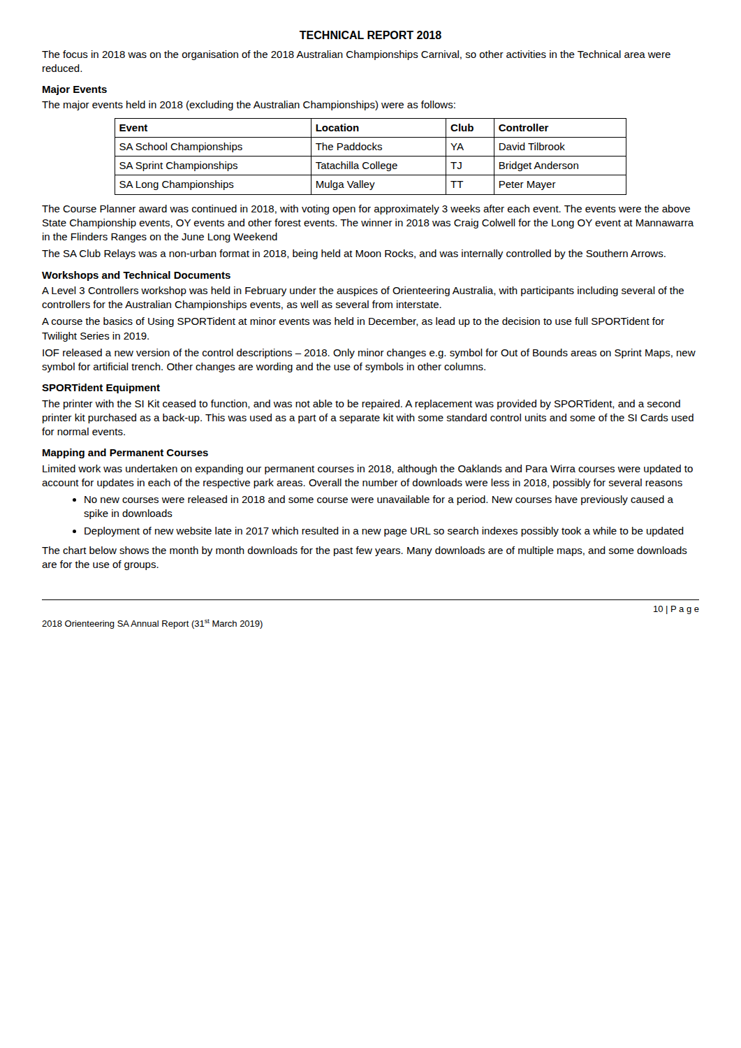TECHNICAL REPORT 2018
The focus in 2018 was on the organisation of the 2018 Australian Championships Carnival, so other activities in the Technical area were reduced.
Major Events
The major events held in 2018 (excluding the Australian Championships) were as follows:
| Event | Location | Club | Controller |
| --- | --- | --- | --- |
| SA School Championships | The Paddocks | YA | David Tilbrook |
| SA Sprint Championships | Tatachilla College | TJ | Bridget Anderson |
| SA Long Championships | Mulga Valley | TT | Peter Mayer |
The Course Planner award was continued in 2018, with voting open for approximately 3 weeks after each event. The events were the above State Championship events, OY events and other forest events. The winner in 2018 was Craig Colwell for the Long OY event at Mannawarra in the Flinders Ranges on the June Long Weekend
The SA Club Relays was a non-urban format in 2018, being held at Moon Rocks, and was internally controlled by the Southern Arrows.
Workshops and Technical Documents
A Level 3 Controllers workshop was held in February under the auspices of Orienteering Australia, with participants including several of the controllers for the Australian Championships events, as well as several from interstate.
A course the basics of Using SPORTident at minor events was held in December, as lead up to the decision to use full SPORTident for Twilight Series in 2019.
IOF released a new version of the control descriptions – 2018. Only minor changes e.g. symbol for Out of Bounds areas on Sprint Maps, new symbol for artificial trench. Other changes are wording and the use of symbols in other columns.
SPORTident Equipment
The printer with the SI Kit ceased to function, and was not able to be repaired. A replacement was provided by SPORTident, and a second printer kit purchased as a back-up. This was used as a part of a separate kit with some standard control units and some of the SI Cards used for normal events.
Mapping and Permanent Courses
Limited work was undertaken on expanding our permanent courses in 2018, although the Oaklands and Para Wirra courses were updated to account for updates in each of the respective park areas. Overall the number of downloads were less in 2018, possibly for several reasons
No new courses were released in 2018 and some course were unavailable for a period. New courses have previously caused a spike in downloads
Deployment of new website late in 2017 which resulted in a new page URL so search indexes possibly took a while to be updated
The chart below shows the month by month downloads for the past few years. Many downloads are of multiple maps, and some downloads are for the use of groups.
10 | P a g e
2018 Orienteering SA Annual Report (31st March 2019)